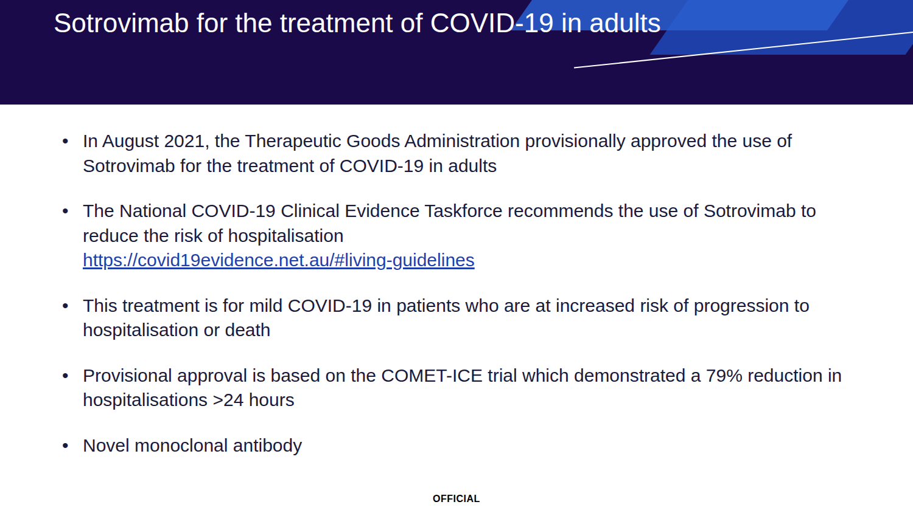Sotrovimab for the treatment of COVID-19 in adults
In August 2021, the Therapeutic Goods Administration provisionally approved the use of Sotrovimab for the treatment of COVID-19 in adults
The National COVID-19 Clinical Evidence Taskforce recommends the use of Sotrovimab to reduce the risk of hospitalisation
https://covid19evidence.net.au/#living-guidelines
This treatment is for mild COVID-19 in patients who are at increased risk of progression to hospitalisation or death
Provisional approval is based on the COMET-ICE trial which demonstrated a 79% reduction in hospitalisations >24 hours
Novel monoclonal antibody
OFFICIAL